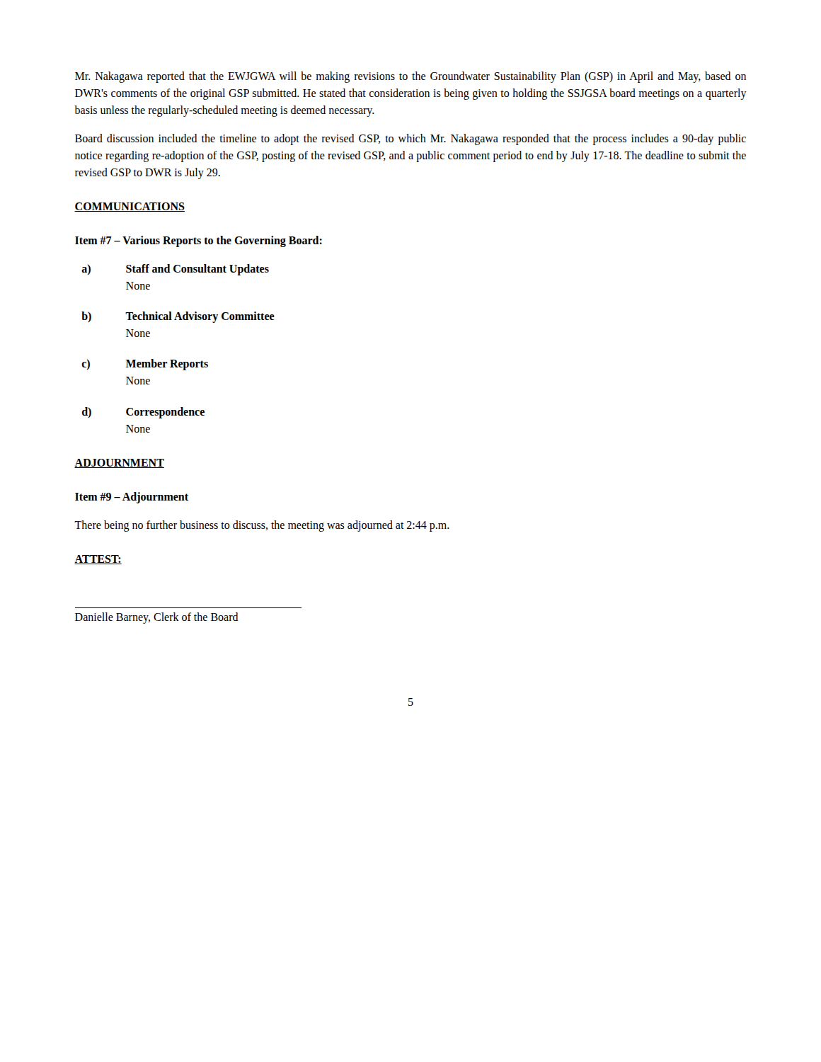Mr. Nakagawa reported that the EWJGWA will be making revisions to the Groundwater Sustainability Plan (GSP) in April and May, based on DWR's comments of the original GSP submitted. He stated that consideration is being given to holding the SSJGSA board meetings on a quarterly basis unless the regularly-scheduled meeting is deemed necessary.
Board discussion included the timeline to adopt the revised GSP, to which Mr. Nakagawa responded that the process includes a 90-day public notice regarding re-adoption of the GSP, posting of the revised GSP, and a public comment period to end by July 17-18. The deadline to submit the revised GSP to DWR is July 29.
COMMUNICATIONS
Item #7 – Various Reports to the Governing Board:
a) Staff and Consultant Updates None
b) Technical Advisory Committee None
c) Member Reports None
d) Correspondence None
ADJOURNMENT
Item #9 – Adjournment
There being no further business to discuss, the meeting was adjourned at 2:44 p.m.
ATTEST:
Danielle Barney, Clerk of the Board
5